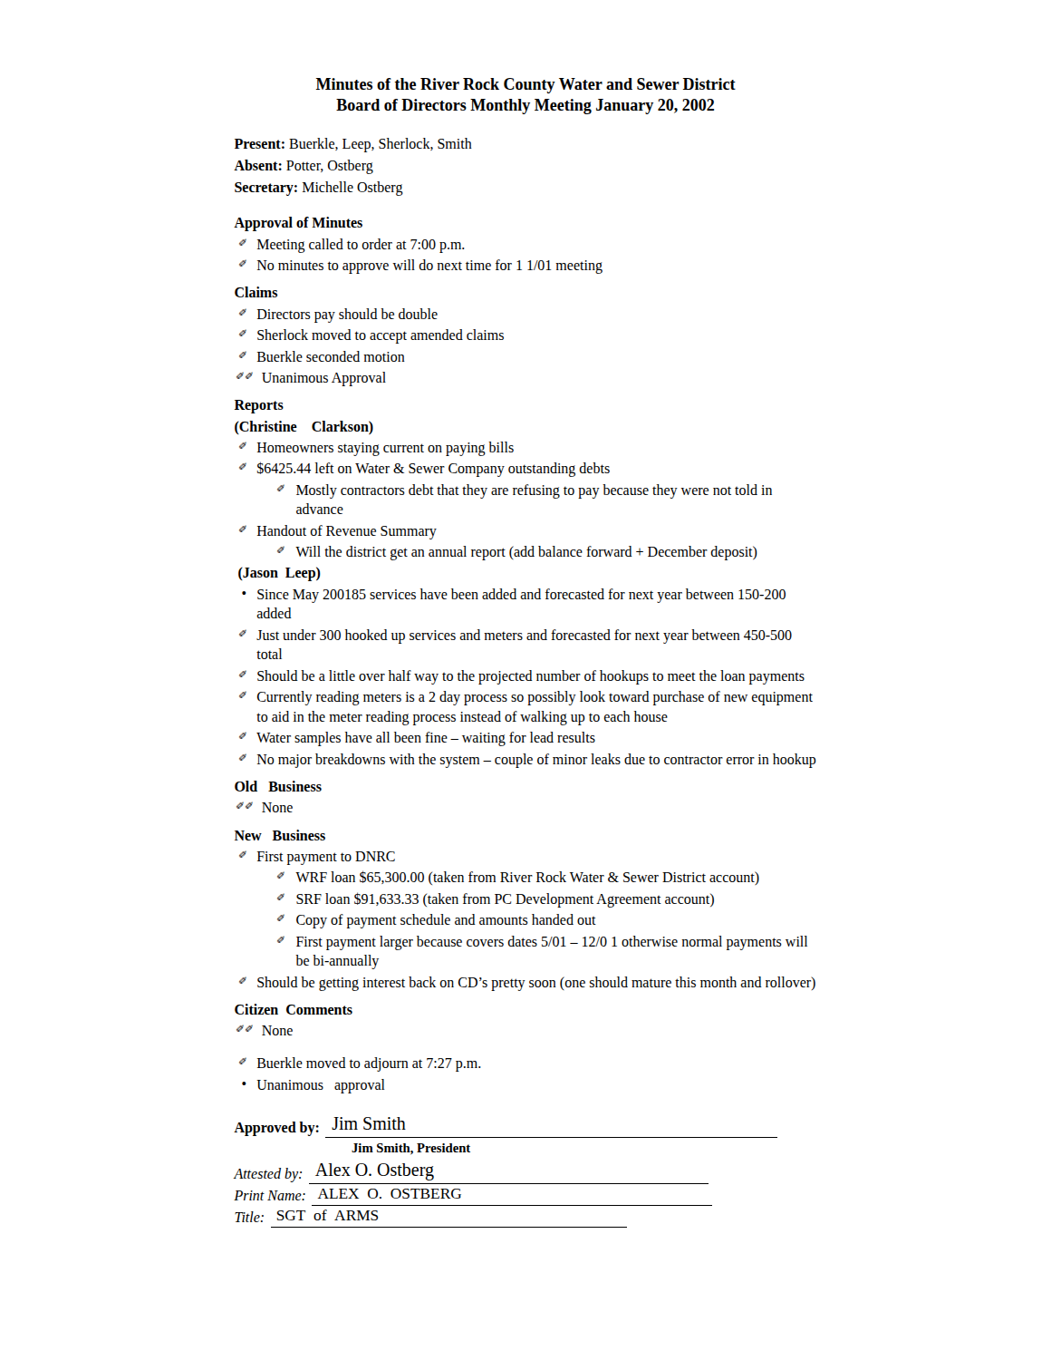Minutes of the River Rock County Water and Sewer District Board of Directors Monthly Meeting January 20, 2002
Present: Buerkle, Leep, Sherlock, Smith
Absent: Potter, Ostberg
Secretary: Michelle Ostberg
Approval of Minutes
Meeting called to order at 7:00 p.m.
No minutes to approve will do next time for 1 1/01 meeting
Claims
Directors pay should be double
Sherlock moved to accept amended claims
Buerkle seconded motion
Unanimous Approval
Reports
(Christine Clarkson)
Homeowners staying current on paying bills
$6425.44 left on Water & Sewer Company outstanding debts
Mostly contractors debt that they are refusing to pay because they were not told in advance
Handout of Revenue Summary
Will the district get an annual report (add balance forward + December deposit)
(Jason Leep)
Since May 200185 services have been added and forecasted for next year between 150-200 added
Just under 300 hooked up services and meters and forecasted for next year between 450-500 total
Should be a little over half way to the projected number of hookups to meet the loan payments
Currently reading meters is a 2 day process so possibly look toward purchase of new equipment to aid in the meter reading process instead of walking up to each house
Water samples have all been fine – waiting for lead results
No major breakdowns with the system – couple of minor leaks due to contractor error in hookup
Old Business
None
New Business
First payment to DNRC
WRF loan $65,300.00 (taken from River Rock Water & Sewer District account)
SRF loan $91,633.33 (taken from PC Development Agreement account)
Copy of payment schedule and amounts handed out
First payment larger because covers dates 5/01 – 12/0 1 otherwise normal payments will be bi-annually
Should be getting interest back on CD’s pretty soon (one should mature this month and rollover)
Citizen Comments
None
Buerkle moved to adjourn at 7:27 p.m.
Unanimous approval
Approved by: Jim Smith
Jim Smith, President
Attested by: Alex O. Ostberg
Print Name: ALEX O. OSTBERG
Title: SGT of ARMS